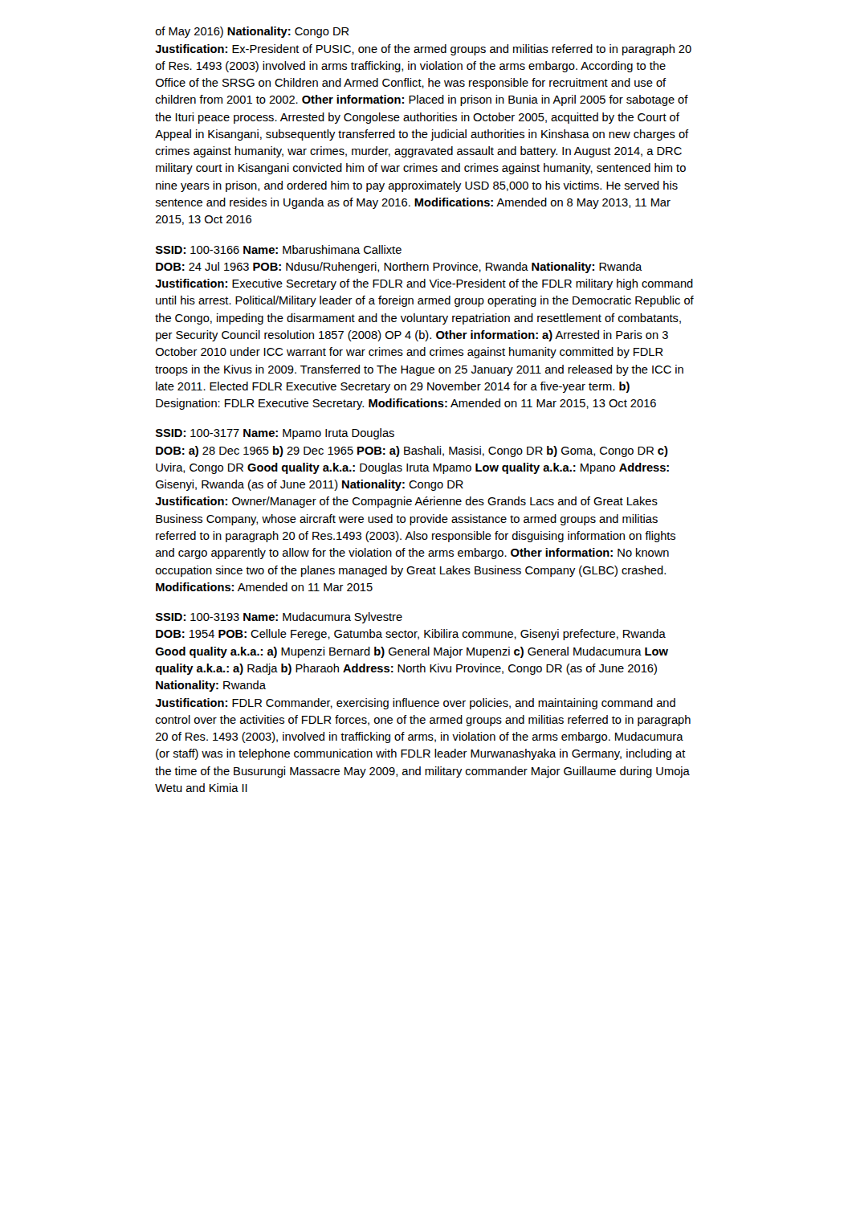of May 2016) Nationality: Congo DR
Justification: Ex-President of PUSIC, one of the armed groups and militias referred to in paragraph 20 of Res. 1493 (2003) involved in arms trafficking, in violation of the arms embargo. According to the Office of the SRSG on Children and Armed Conflict, he was responsible for recruitment and use of children from 2001 to 2002. Other information: Placed in prison in Bunia in April 2005 for sabotage of the Ituri peace process. Arrested by Congolese authorities in October 2005, acquitted by the Court of Appeal in Kisangani, subsequently transferred to the judicial authorities in Kinshasa on new charges of crimes against humanity, war crimes, murder, aggravated assault and battery. In August 2014, a DRC military court in Kisangani convicted him of war crimes and crimes against humanity, sentenced him to nine years in prison, and ordered him to pay approximately USD 85,000 to his victims. He served his sentence and resides in Uganda as of May 2016. Modifications: Amended on 8 May 2013, 11 Mar 2015, 13 Oct 2016
SSID: 100-3166 Name: Mbarushimana Callixte
DOB: 24 Jul 1963 POB: Ndusu/Ruhengeri, Northern Province, Rwanda Nationality: Rwanda
Justification: Executive Secretary of the FDLR and Vice-President of the FDLR military high command until his arrest. Political/Military leader of a foreign armed group operating in the Democratic Republic of the Congo, impeding the disarmament and the voluntary repatriation and resettlement of combatants, per Security Council resolution 1857 (2008) OP 4 (b). Other information: a) Arrested in Paris on 3 October 2010 under ICC warrant for war crimes and crimes against humanity committed by FDLR troops in the Kivus in 2009. Transferred to The Hague on 25 January 2011 and released by the ICC in late 2011. Elected FDLR Executive Secretary on 29 November 2014 for a five-year term. b) Designation: FDLR Executive Secretary. Modifications: Amended on 11 Mar 2015, 13 Oct 2016
SSID: 100-3177 Name: Mpamo Iruta Douglas
DOB: a) 28 Dec 1965 b) 29 Dec 1965 POB: a) Bashali, Masisi, Congo DR b) Goma, Congo DR c) Uvira, Congo DR Good quality a.k.a.: Douglas Iruta Mpamo Low quality a.k.a.: Mpano Address: Gisenyi, Rwanda (as of June 2011) Nationality: Congo DR
Justification: Owner/Manager of the Compagnie Aérienne des Grands Lacs and of Great Lakes Business Company, whose aircraft were used to provide assistance to armed groups and militias referred to in paragraph 20 of Res.1493 (2003). Also responsible for disguising information on flights and cargo apparently to allow for the violation of the arms embargo. Other information: No known occupation since two of the planes managed by Great Lakes Business Company (GLBC) crashed. Modifications: Amended on 11 Mar 2015
SSID: 100-3193 Name: Mudacumura Sylvestre
DOB: 1954 POB: Cellule Ferege, Gatumba sector, Kibilira commune, Gisenyi prefecture, Rwanda Good quality a.k.a.: a) Mupenzi Bernard b) General Major Mupenzi c) General Mudacumura Low quality a.k.a.: a) Radja b) Pharaoh Address: North Kivu Province, Congo DR (as of June 2016) Nationality: Rwanda
Justification: FDLR Commander, exercising influence over policies, and maintaining command and control over the activities of FDLR forces, one of the armed groups and militias referred to in paragraph 20 of Res. 1493 (2003), involved in trafficking of arms, in violation of the arms embargo. Mudacumura (or staff) was in telephone communication with FDLR leader Murwanashyaka in Germany, including at the time of the Busurungi Massacre May 2009, and military commander Major Guillaume during Umoja Wetu and Kimia II